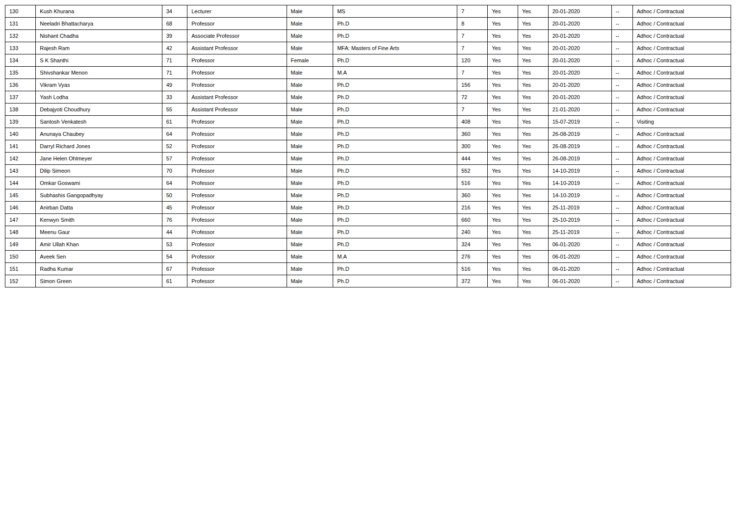| 130 | Kush Khurana | 34 | Lecturer | Male | MS | 7 | Yes | Yes | 20-01-2020 | -- | Adhoc / Contractual |
| 131 | Neeladri Bhattacharya | 68 | Professor | Male | Ph.D | 8 | Yes | Yes | 20-01-2020 | -- | Adhoc / Contractual |
| 132 | Nishant Chadha | 39 | Associate Professor | Male | Ph.D | 7 | Yes | Yes | 20-01-2020 | -- | Adhoc / Contractual |
| 133 | Rajesh Ram | 42 | Assistant Professor | Male | MFA: Masters of Fine Arts | 7 | Yes | Yes | 20-01-2020 | -- | Adhoc / Contractual |
| 134 | S K Shanthi | 71 | Professor | Female | Ph.D | 120 | Yes | Yes | 20-01-2020 | -- | Adhoc / Contractual |
| 135 | Shivshankar Menon | 71 | Professor | Male | M.A | 7 | Yes | Yes | 20-01-2020 | -- | Adhoc / Contractual |
| 136 | Vikram Vyas | 49 | Professor | Male | Ph.D | 156 | Yes | Yes | 20-01-2020 | -- | Adhoc / Contractual |
| 137 | Yash Lodha | 33 | Assistant Professor | Male | Ph.D | 72 | Yes | Yes | 20-01-2020 | -- | Adhoc / Contractual |
| 138 | Debajyoti Choudhury | 55 | Assistant Professor | Male | Ph.D | 7 | Yes | Yes | 21-01-2020 | -- | Adhoc / Contractual |
| 139 | Santosh Venkatesh | 61 | Professor | Male | Ph.D | 408 | Yes | Yes | 15-07-2019 | -- | Visiting |
| 140 | Anunaya Chaubey | 64 | Professor | Male | Ph.D | 360 | Yes | Yes | 26-08-2019 | -- | Adhoc / Contractual |
| 141 | Darryl Richard Jones | 52 | Professor | Male | Ph.D | 300 | Yes | Yes | 26-08-2019 | -- | Adhoc / Contractual |
| 142 | Jane Helen Ohlmeyer | 57 | Professor | Male | Ph.D | 444 | Yes | Yes | 26-08-2019 | -- | Adhoc / Contractual |
| 143 | Dilip Simeon | 70 | Professor | Male | Ph.D | 552 | Yes | Yes | 14-10-2019 | -- | Adhoc / Contractual |
| 144 | Omkar Goswami | 64 | Professor | Male | Ph.D | 516 | Yes | Yes | 14-10-2019 | -- | Adhoc / Contractual |
| 145 | Subhashis Gangopadhyay | 50 | Professor | Male | Ph.D | 360 | Yes | Yes | 14-10-2019 | -- | Adhoc / Contractual |
| 146 | Anirban Datta | 45 | Professor | Male | Ph.D | 216 | Yes | Yes | 25-11-2019 | -- | Adhoc / Contractual |
| 147 | Kenwyn Smith | 76 | Professor | Male | Ph.D | 660 | Yes | Yes | 25-10-2019 | -- | Adhoc / Contractual |
| 148 | Meenu Gaur | 44 | Professor | Male | Ph.D | 240 | Yes | Yes | 25-11-2019 | -- | Adhoc / Contractual |
| 149 | Amir Ullah Khan | 53 | Professor | Male | Ph.D | 324 | Yes | Yes | 06-01-2020 | -- | Adhoc / Contractual |
| 150 | Aveek Sen | 54 | Professor | Male | M.A | 276 | Yes | Yes | 06-01-2020 | -- | Adhoc / Contractual |
| 151 | Radha Kumar | 67 | Professor | Male | Ph.D | 516 | Yes | Yes | 06-01-2020 | -- | Adhoc / Contractual |
| 152 | Simon Green | 61 | Professor | Male | Ph.D | 372 | Yes | Yes | 06-01-2020 | -- | Adhoc / Contractual |